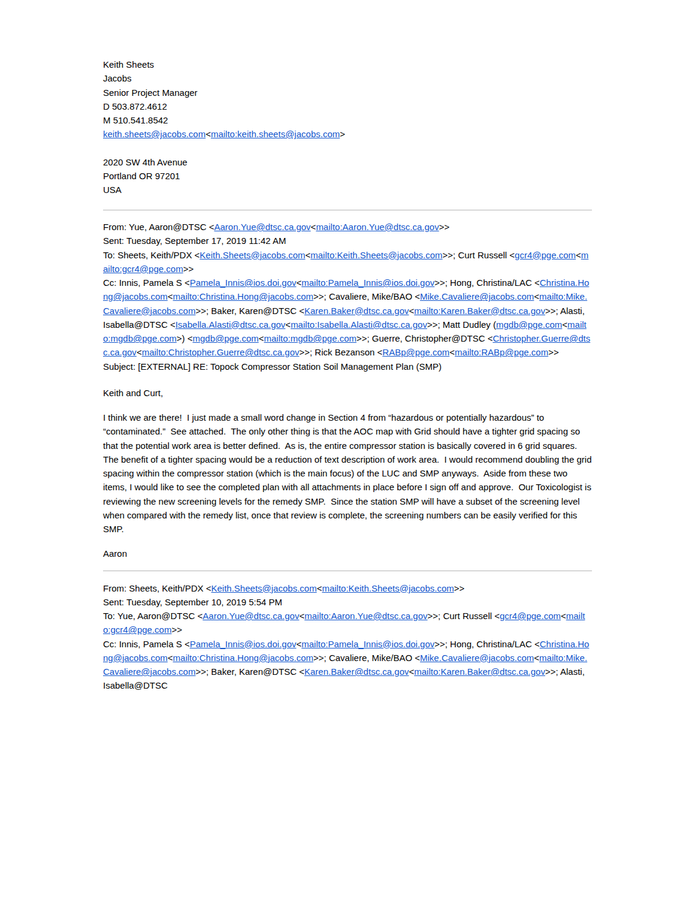Keith Sheets
Jacobs
Senior Project Manager
D 503.872.4612
M 510.541.8542
keith.sheets@jacobs.com<mailto:keith.sheets@jacobs.com>
2020 SW 4th Avenue
Portland OR 97201
USA
From: Yue, Aaron@DTSC <Aaron.Yue@dtsc.ca.gov<mailto:Aaron.Yue@dtsc.ca.gov>>
Sent: Tuesday, September 17, 2019 11:42 AM
To: Sheets, Keith/PDX <Keith.Sheets@jacobs.com<mailto:Keith.Sheets@jacobs.com>>; Curt Russell <gcr4@pge.com<mailto:gcr4@pge.com>>
Cc: Innis, Pamela S <Pamela_Innis@ios.doi.gov<mailto:Pamela_Innis@ios.doi.gov>>; Hong, Christina/LAC <Christina.Hong@jacobs.com<mailto:Christina.Hong@jacobs.com>>; Cavaliere, Mike/BAO <Mike.Cavaliere@jacobs.com<mailto:Mike.Cavaliere@jacobs.com>>; Baker, Karen@DTSC <Karen.Baker@dtsc.ca.gov<mailto:Karen.Baker@dtsc.ca.gov>>; Alasti, Isabella@DTSC <Isabella.Alasti@dtsc.ca.gov<mailto:Isabella.Alasti@dtsc.ca.gov>>; Matt Dudley (mgdb@pge.com<mailto:mgdb@pge.com>) <mgdb@pge.com<mailto:mgdb@pge.com>>; Guerre, Christopher@DTSC <Christopher.Guerre@dtsc.ca.gov<mailto:Christopher.Guerre@dtsc.ca.gov>>; Rick Bezanson <RABp@pge.com<mailto:RABp@pge.com>>
Subject: [EXTERNAL] RE: Topock Compressor Station Soil Management Plan (SMP)
Keith and Curt,
I think we are there! I just made a small word change in Section 4 from “hazardous or potentially hazardous” to “contaminated.” See attached. The only other thing is that the AOC map with Grid should have a tighter grid spacing so that the potential work area is better defined. As is, the entire compressor station is basically covered in 6 grid squares. The benefit of a tighter spacing would be a reduction of text description of work area. I would recommend doubling the grid spacing within the compressor station (which is the main focus) of the LUC and SMP anyways. Aside from these two items, I would like to see the completed plan with all attachments in place before I sign off and approve. Our Toxicologist is reviewing the new screening levels for the remedy SMP. Since the station SMP will have a subset of the screening level when compared with the remedy list, once that review is complete, the screening numbers can be easily verified for this SMP.
Aaron
From: Sheets, Keith/PDX <Keith.Sheets@jacobs.com<mailto:Keith.Sheets@jacobs.com>>
Sent: Tuesday, September 10, 2019 5:54 PM
To: Yue, Aaron@DTSC <Aaron.Yue@dtsc.ca.gov<mailto:Aaron.Yue@dtsc.ca.gov>>; Curt Russell <gcr4@pge.com<mailto:gcr4@pge.com>>
Cc: Innis, Pamela S <Pamela_Innis@ios.doi.gov<mailto:Pamela_Innis@ios.doi.gov>>; Hong, Christina/LAC <Christina.Hong@jacobs.com<mailto:Christina.Hong@jacobs.com>>; Cavaliere, Mike/BAO <Mike.Cavaliere@jacobs.com<mailto:Mike.Cavaliere@jacobs.com>>; Baker, Karen@DTSC <Karen.Baker@dtsc.ca.gov<mailto:Karen.Baker@dtsc.ca.gov>>; Alasti, Isabella@DTSC